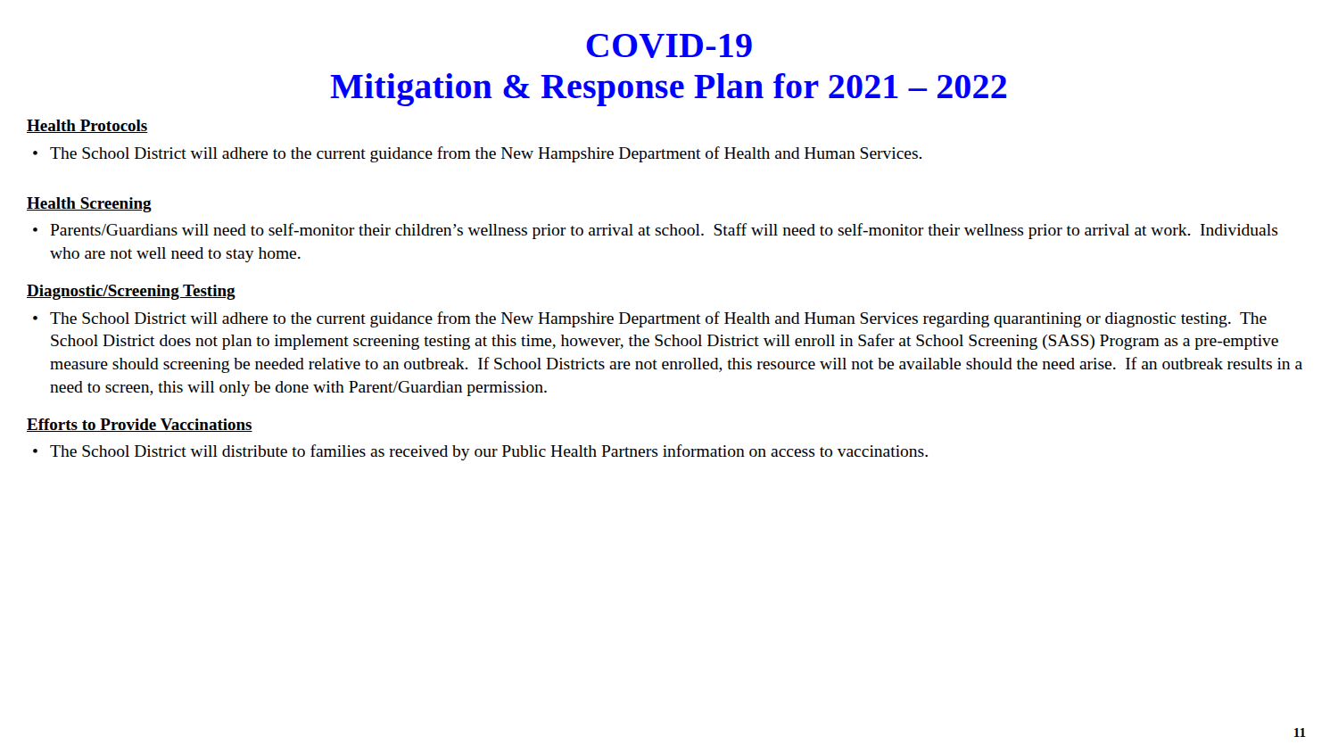COVID-19
Mitigation & Response Plan for 2021 – 2022
Health Protocols
The School District will adhere to the current guidance from the New Hampshire Department of Health and Human Services.
Health Screening
Parents/Guardians will need to self-monitor their children’s wellness prior to arrival at school. Staff will need to self-monitor their wellness prior to arrival at work. Individuals who are not well need to stay home.
Diagnostic/Screening Testing
The School District will adhere to the current guidance from the New Hampshire Department of Health and Human Services regarding quarantining or diagnostic testing. The School District does not plan to implement screening testing at this time, however, the School District will enroll in Safer at School Screening (SASS) Program as a pre-emptive measure should screening be needed relative to an outbreak. If School Districts are not enrolled, this resource will not be available should the need arise. If an outbreak results in a need to screen, this will only be done with Parent/Guardian permission.
Efforts to Provide Vaccinations
The School District will distribute to families as received by our Public Health Partners information on access to vaccinations.
11